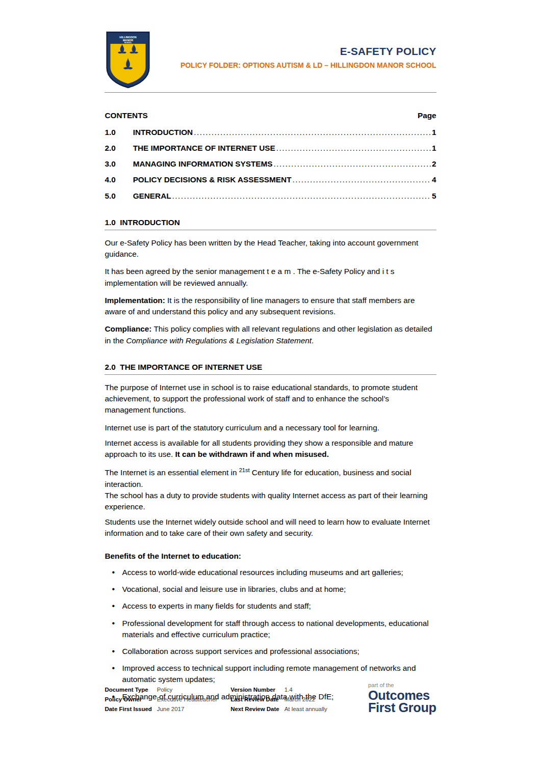HILLINGDON MANOR SCHOOL
E-SAFETY POLICY
POLICY FOLDER: OPTIONS AUTISM & LD – HILLINGDON MANOR SCHOOL
CONTENTS Page
1.0 INTRODUCTION.................................................................................................................................. 1
2.0 THE IMPORTANCE OF INTERNET USE......................................................................................... 1
3.0 MANAGING INFORMATION SYSTEMS........................................................................................... 2
4.0 POLICY DECISIONS & RISK ASSESSMENT.................................................................................... 4
5.0 GENERAL......................................................................................................................................... 5
1.0 INTRODUCTION
Our e-Safety Policy has been written by the Head Teacher, taking into account government guidance.
It has been agreed by the senior management t e a m . The e-Safety Policy and i t s implementation will be reviewed annually.
Implementation: It is the responsibility of line managers to ensure that staff members are aware of and understand this policy and any subsequent revisions.
Compliance: This policy complies with all relevant regulations and other legislation as detailed in the Compliance with Regulations & Legislation Statement.
2.0 THE IMPORTANCE OF INTERNET USE
The purpose of Internet use in school is to raise educational standards, to promote student achievement, to support the professional work of staff and to enhance the school’s management functions.
Internet use is part of the statutory curriculum and a necessary tool for learning.
Internet access is available for all students providing they show a responsible and mature approach to its use. It can be withdrawn if and when misused.
The Internet is an essential element in 21st Century life for education, business and social interaction.
The school has a duty to provide students with quality Internet access as part of their learning experience.
Students use the Internet widely outside school and will need to learn how to evaluate Internet information and to take care of their own safety and security.
Benefits of the Internet to education:
Access to world-wide educational resources including museums and art galleries;
Vocational, social and leisure use in libraries, clubs and at home;
Access to experts in many fields for students and staff;
Professional development for staff through access to national developments, educational materials and effective curriculum practice;
Collaboration across support services and professional associations;
Improved access to technical support including remote management of networks and automatic system updates;
Exchange of curriculum and administration data with the DfE;
| Document Type | Policy | Version Number | 1.4 |
| Policy Owner | Executive Headteacher | Last Review Date | March 2022 |
| Date First Issued | June 2017 | Next Review Date | At least annually |
part of the
OutcomesFirst Group